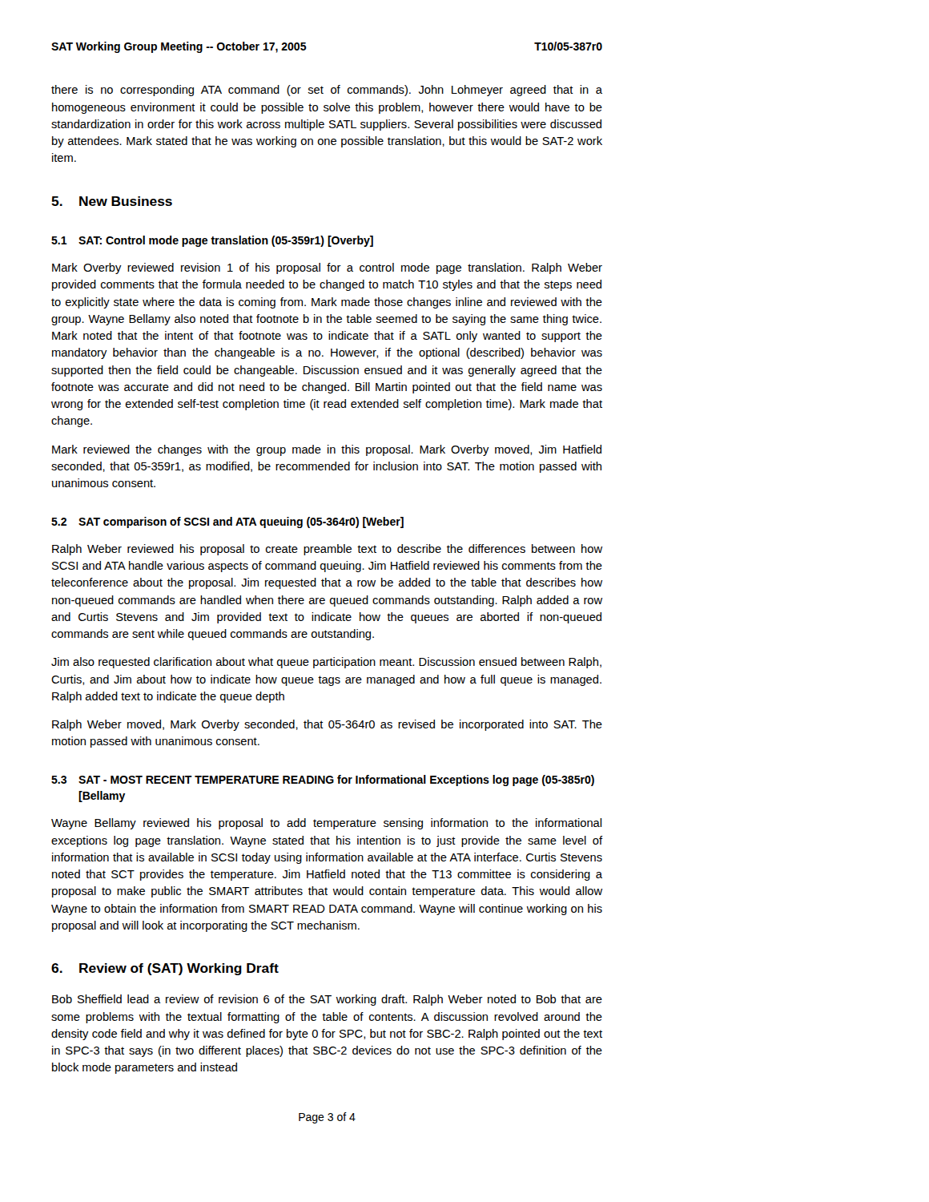SAT Working Group Meeting -- October 17, 2005 T10/05-387r0
there is no corresponding ATA command (or set of commands). John Lohmeyer agreed that in a homogeneous environment it could be possible to solve this problem, however there would have to be standardization in order for this work across multiple SATL suppliers. Several possibilities were discussed by attendees. Mark stated that he was working on one possible translation, but this would be SAT-2 work item.
5. New Business
5.1 SAT: Control mode page translation (05-359r1) [Overby]
Mark Overby reviewed revision 1 of his proposal for a control mode page translation. Ralph Weber provided comments that the formula needed to be changed to match T10 styles and that the steps need to explicitly state where the data is coming from. Mark made those changes inline and reviewed with the group. Wayne Bellamy also noted that footnote b in the table seemed to be saying the same thing twice. Mark noted that the intent of that footnote was to indicate that if a SATL only wanted to support the mandatory behavior than the changeable is a no. However, if the optional (described) behavior was supported then the field could be changeable. Discussion ensued and it was generally agreed that the footnote was accurate and did not need to be changed. Bill Martin pointed out that the field name was wrong for the extended self-test completion time (it read extended self completion time). Mark made that change.
Mark reviewed the changes with the group made in this proposal. Mark Overby moved, Jim Hatfield seconded, that 05-359r1, as modified, be recommended for inclusion into SAT. The motion passed with unanimous consent.
5.2 SAT comparison of SCSI and ATA queuing (05-364r0) [Weber]
Ralph Weber reviewed his proposal to create preamble text to describe the differences between how SCSI and ATA handle various aspects of command queuing. Jim Hatfield reviewed his comments from the teleconference about the proposal. Jim requested that a row be added to the table that describes how non-queued commands are handled when there are queued commands outstanding. Ralph added a row and Curtis Stevens and Jim provided text to indicate how the queues are aborted if non-queued commands are sent while queued commands are outstanding.
Jim also requested clarification about what queue participation meant. Discussion ensued between Ralph, Curtis, and Jim about how to indicate how queue tags are managed and how a full queue is managed. Ralph added text to indicate the queue depth
Ralph Weber moved, Mark Overby seconded, that 05-364r0 as revised be incorporated into SAT. The motion passed with unanimous consent.
5.3 SAT - MOST RECENT TEMPERATURE READING for Informational Exceptions log page (05-385r0) [Bellamy
Wayne Bellamy reviewed his proposal to add temperature sensing information to the informational exceptions log page translation. Wayne stated that his intention is to just provide the same level of information that is available in SCSI today using information available at the ATA interface. Curtis Stevens noted that SCT provides the temperature. Jim Hatfield noted that the T13 committee is considering a proposal to make public the SMART attributes that would contain temperature data. This would allow Wayne to obtain the information from SMART READ DATA command. Wayne will continue working on his proposal and will look at incorporating the SCT mechanism.
6. Review of (SAT) Working Draft
Bob Sheffield lead a review of revision 6 of the SAT working draft. Ralph Weber noted to Bob that are some problems with the textual formatting of the table of contents. A discussion revolved around the density code field and why it was defined for byte 0 for SPC, but not for SBC-2. Ralph pointed out the text in SPC-3 that says (in two different places) that SBC-2 devices do not use the SPC-3 definition of the block mode parameters and instead
Page 3 of 4